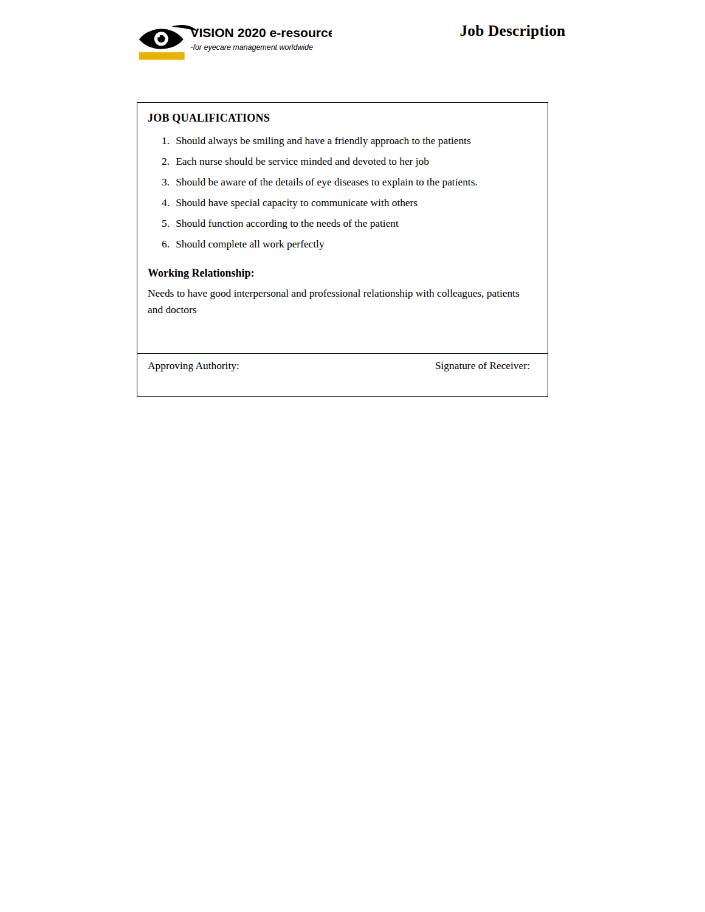VISION 2020 e-resource -for eyecare management worldwide
Job Description
JOB QUALIFICATIONS
Should always be smiling and have a friendly approach to the patients
Each nurse should be service minded and devoted to her job
Should be aware of the details of eye diseases to explain to the patients.
Should have special capacity to communicate with others
Should function according to the needs of the patient
Should complete all work perfectly
Working Relationship:
Needs to have good interpersonal and professional relationship with colleagues, patients and doctors
Approving Authority:
Signature of Receiver: